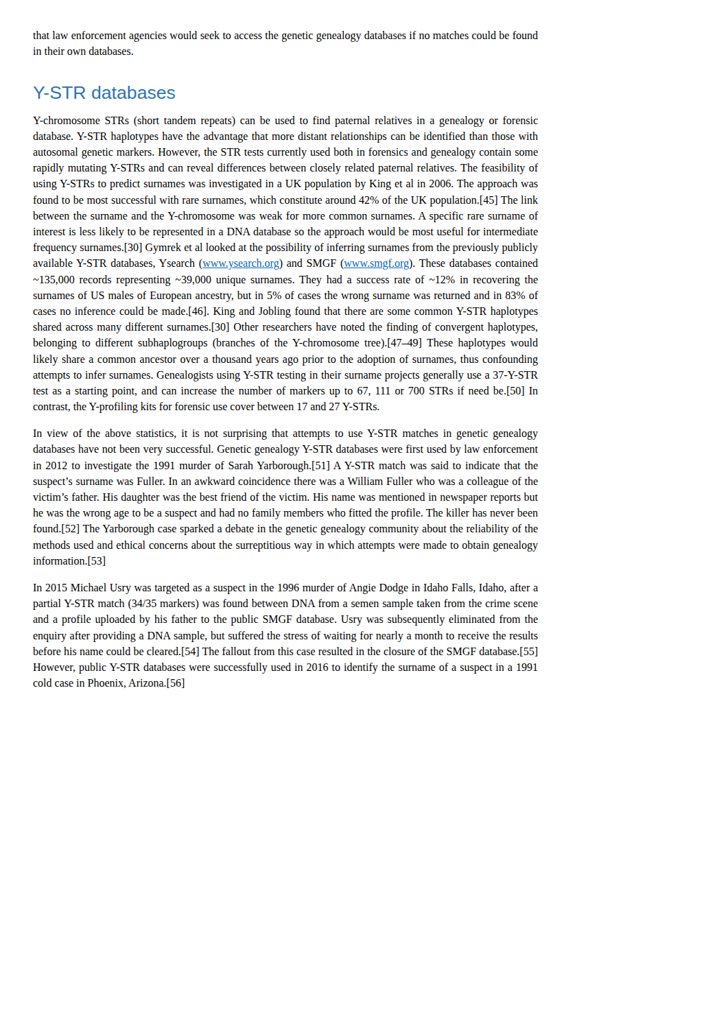that law enforcement agencies would seek to access the genetic genealogy databases if no matches could be found in their own databases.
Y-STR databases
Y-chromosome STRs (short tandem repeats) can be used to find paternal relatives in a genealogy or forensic database. Y-STR haplotypes have the advantage that more distant relationships can be identified than those with autosomal genetic markers. However, the STR tests currently used both in forensics and genealogy contain some rapidly mutating Y-STRs and can reveal differences between closely related paternal relatives. The feasibility of using Y-STRs to predict surnames was investigated in a UK population by King et al in 2006. The approach was found to be most successful with rare surnames, which constitute around 42% of the UK population.[45] The link between the surname and the Y-chromosome was weak for more common surnames. A specific rare surname of interest is less likely to be represented in a DNA database so the approach would be most useful for intermediate frequency surnames.[30] Gymrek et al looked at the possibility of inferring surnames from the previously publicly available Y-STR databases, Ysearch (www.ysearch.org) and SMGF (www.smgf.org). These databases contained ~135,000 records representing ~39,000 unique surnames. They had a success rate of ~12% in recovering the surnames of US males of European ancestry, but in 5% of cases the wrong surname was returned and in 83% of cases no inference could be made.[46]. King and Jobling found that there are some common Y-STR haplotypes shared across many different surnames.[30] Other researchers have noted the finding of convergent haplotypes, belonging to different subhaplogroups (branches of the Y-chromosome tree).[47–49] These haplotypes would likely share a common ancestor over a thousand years ago prior to the adoption of surnames, thus confounding attempts to infer surnames. Genealogists using Y-STR testing in their surname projects generally use a 37-Y-STR test as a starting point, and can increase the number of markers up to 67, 111 or 700 STRs if need be.[50] In contrast, the Y-profiling kits for forensic use cover between 17 and 27 Y-STRs.
In view of the above statistics, it is not surprising that attempts to use Y-STR matches in genetic genealogy databases have not been very successful. Genetic genealogy Y-STR databases were first used by law enforcement in 2012 to investigate the 1991 murder of Sarah Yarborough.[51] A Y-STR match was said to indicate that the suspect’s surname was Fuller. In an awkward coincidence there was a William Fuller who was a colleague of the victim’s father. His daughter was the best friend of the victim. His name was mentioned in newspaper reports but he was the wrong age to be a suspect and had no family members who fitted the profile. The killer has never been found.[52] The Yarborough case sparked a debate in the genetic genealogy community about the reliability of the methods used and ethical concerns about the surreptitious way in which attempts were made to obtain genealogy information.[53]
In 2015 Michael Usry was targeted as a suspect in the 1996 murder of Angie Dodge in Idaho Falls, Idaho, after a partial Y-STR match (34/35 markers) was found between DNA from a semen sample taken from the crime scene and a profile uploaded by his father to the public SMGF database. Usry was subsequently eliminated from the enquiry after providing a DNA sample, but suffered the stress of waiting for nearly a month to receive the results before his name could be cleared.[54] The fallout from this case resulted in the closure of the SMGF database.[55] However, public Y-STR databases were successfully used in 2016 to identify the surname of a suspect in a 1991 cold case in Phoenix, Arizona.[56]